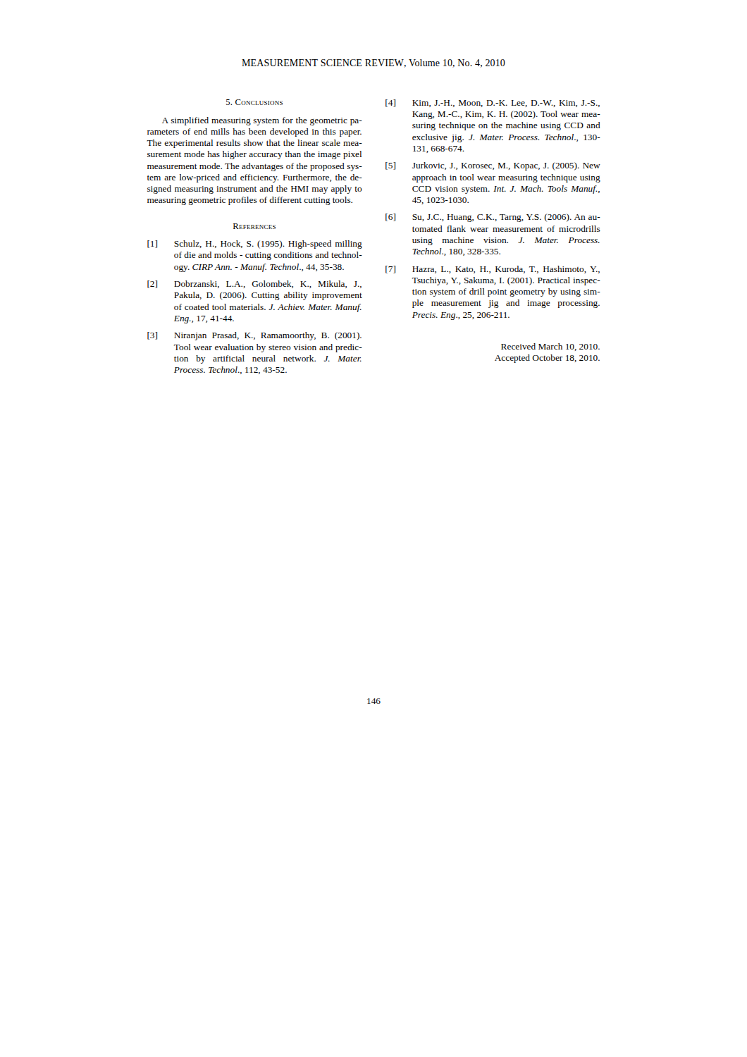MEASUREMENT SCIENCE REVIEW, Volume 10, No. 4, 2010
5. Conclusions
A simplified measuring system for the geometric parameters of end mills has been developed in this paper. The experimental results show that the linear scale measurement mode has higher accuracy than the image pixel measurement mode. The advantages of the proposed system are low-priced and efficiency. Furthermore, the designed measuring instrument and the HMI may apply to measuring geometric profiles of different cutting tools.
References
[1] Schulz, H., Hock, S. (1995). High-speed milling of die and molds - cutting conditions and technology. CIRP Ann. - Manuf. Technol., 44, 35-38.
[2] Dobrzanski, L.A., Golombek, K., Mikula, J., Pakula, D. (2006). Cutting ability improvement of coated tool materials. J. Achiev. Mater. Manuf. Eng., 17, 41-44.
[3] Niranjan Prasad, K., Ramamoorthy, B. (2001). Tool wear evaluation by stereo vision and prediction by artificial neural network. J. Mater. Process. Technol., 112, 43-52.
[4] Kim, J.-H., Moon, D.-K. Lee, D.-W., Kim, J.-S., Kang, M.-C., Kim, K. H. (2002). Tool wear measuring technique on the machine using CCD and exclusive jig. J. Mater. Process. Technol., 130-131, 668-674.
[5] Jurkovic, J., Korosec, M., Kopac, J. (2005). New approach in tool wear measuring technique using CCD vision system. Int. J. Mach. Tools Manuf., 45, 1023-1030.
[6] Su, J.C., Huang, C.K., Tarng, Y.S. (2006). An automated flank wear measurement of microdrills using machine vision. J. Mater. Process. Technol., 180, 328-335.
[7] Hazra, L., Kato, H., Kuroda, T., Hashimoto, Y., Tsuchiya, Y., Sakuma, I. (2001). Practical inspection system of drill point geometry by using simple measurement jig and image processing. Precis. Eng., 25, 206-211.
Received March 10, 2010.
Accepted October 18, 2010.
146